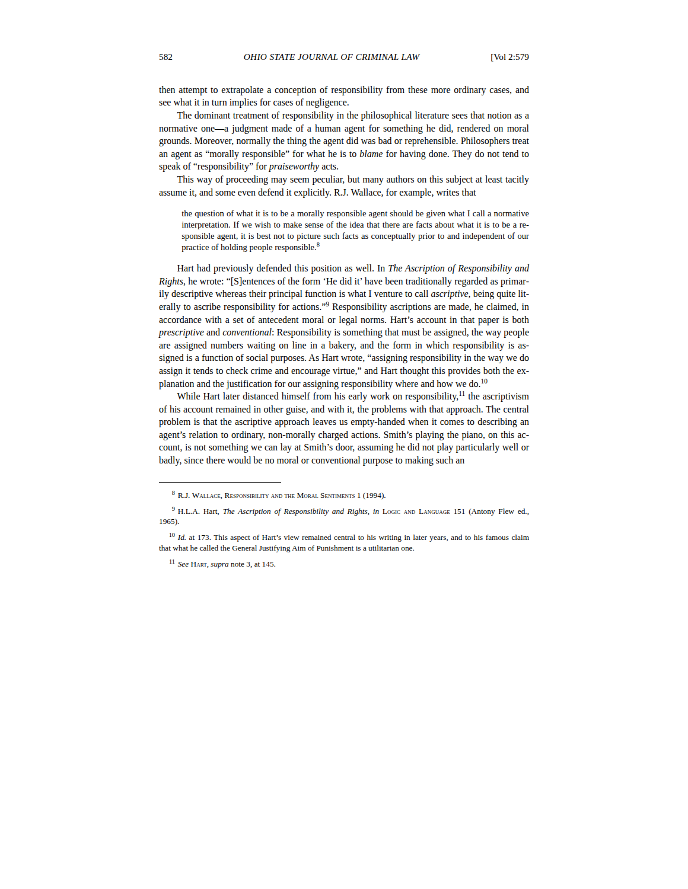582 OHIO STATE JOURNAL OF CRIMINAL LAW [Vol 2:579
then attempt to extrapolate a conception of responsibility from these more ordinary cases, and see what it in turn implies for cases of negligence.
The dominant treatment of responsibility in the philosophical literature sees that notion as a normative one—a judgment made of a human agent for something he did, rendered on moral grounds. Moreover, normally the thing the agent did was bad or reprehensible. Philosophers treat an agent as “morally responsible” for what he is to blame for having done. They do not tend to speak of “responsibility” for praiseworthy acts.
This way of proceeding may seem peculiar, but many authors on this subject at least tacitly assume it, and some even defend it explicitly. R.J. Wallace, for example, writes that
the question of what it is to be a morally responsible agent should be given what I call a normative interpretation. If we wish to make sense of the idea that there are facts about what it is to be a responsible agent, it is best not to picture such facts as conceptually prior to and independent of our practice of holding people responsible.8
Hart had previously defended this position as well. In The Ascription of Responsibility and Rights, he wrote: “[S]entences of the form ‘He did it’ have been traditionally regarded as primarily descriptive whereas their principal function is what I venture to call ascriptive, being quite literally to ascribe responsibility for actions.”9 Responsibility ascriptions are made, he claimed, in accordance with a set of antecedent moral or legal norms. Hart’s account in that paper is both prescriptive and conventional: Responsibility is something that must be assigned, the way people are assigned numbers waiting on line in a bakery, and the form in which responsibility is assigned is a function of social purposes. As Hart wrote, “assigning responsibility in the way we do assign it tends to check crime and encourage virtue,” and Hart thought this provides both the explanation and the justification for our assigning responsibility where and how we do.10
While Hart later distanced himself from his early work on responsibility,11 the ascriptivism of his account remained in other guise, and with it, the problems with that approach. The central problem is that the ascriptive approach leaves us empty-handed when it comes to describing an agent’s relation to ordinary, non-morally charged actions. Smith’s playing the piano, on this account, is not something we can lay at Smith’s door, assuming he did not play particularly well or badly, since there would be no moral or conventional purpose to making such an
8 R.J. Wallace, Responsibility and the Moral Sentiments 1 (1994).
9 H.L.A. Hart, The Ascription of Responsibility and Rights, in Logic and Language 151 (Antony Flew ed., 1965).
10 Id. at 173. This aspect of Hart’s view remained central to his writing in later years, and to his famous claim that what he called the General Justifying Aim of Punishment is a utilitarian one.
11 See Hart, supra note 3, at 145.